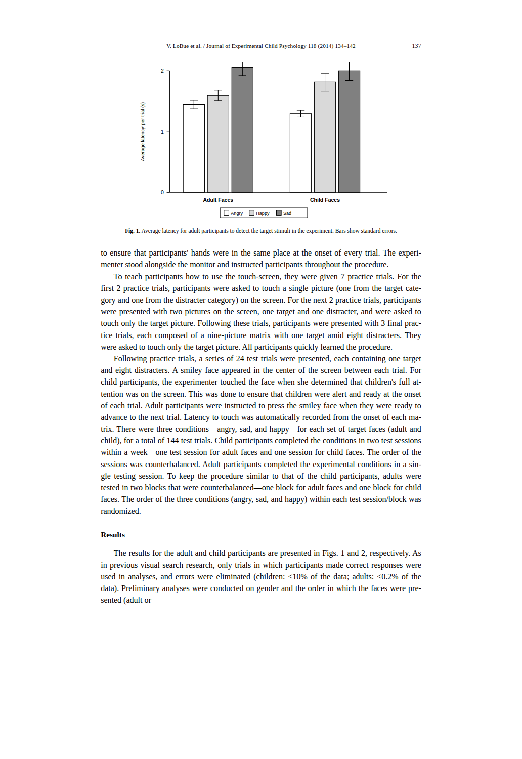V. LoBue et al. / Journal of Experimental Child Psychology 118 (2014) 134–142 137
0 1 2 Average latency per trial (s) Adult Faces Child Faces Angry Happy Sad
Fig. 1. Average latency for adult participants to detect the target stimuli in the experiment. Bars show standard errors.
to ensure that participants' hands were in the same place at the onset of every trial. The experimenter stood alongside the monitor and instructed participants throughout the procedure.
To teach participants how to use the touch-screen, they were given 7 practice trials. For the first 2 practice trials, participants were asked to touch a single picture (one from the target category and one from the distracter category) on the screen. For the next 2 practice trials, participants were presented with two pictures on the screen, one target and one distracter, and were asked to touch only the target picture. Following these trials, participants were presented with 3 final practice trials, each composed of a nine-picture matrix with one target amid eight distracters. They were asked to touch only the target picture. All participants quickly learned the procedure.
Following practice trials, a series of 24 test trials were presented, each containing one target and eight distracters. A smiley face appeared in the center of the screen between each trial. For child participants, the experimenter touched the face when she determined that children's full attention was on the screen. This was done to ensure that children were alert and ready at the onset of each trial. Adult participants were instructed to press the smiley face when they were ready to advance to the next trial. Latency to touch was automatically recorded from the onset of each matrix. There were three conditions—angry, sad, and happy—for each set of target faces (adult and child), for a total of 144 test trials. Child participants completed the conditions in two test sessions within a week—one test session for adult faces and one session for child faces. The order of the sessions was counterbalanced. Adult participants completed the experimental conditions in a single testing session. To keep the procedure similar to that of the child participants, adults were tested in two blocks that were counterbalanced—one block for adult faces and one block for child faces. The order of the three conditions (angry, sad, and happy) within each test session/block was randomized.
Results
The results for the adult and child participants are presented in Figs. 1 and 2, respectively. As in previous visual search research, only trials in which participants made correct responses were used in analyses, and errors were eliminated (children: <10% of the data; adults: <0.2% of the data). Preliminary analyses were conducted on gender and the order in which the faces were presented (adult or